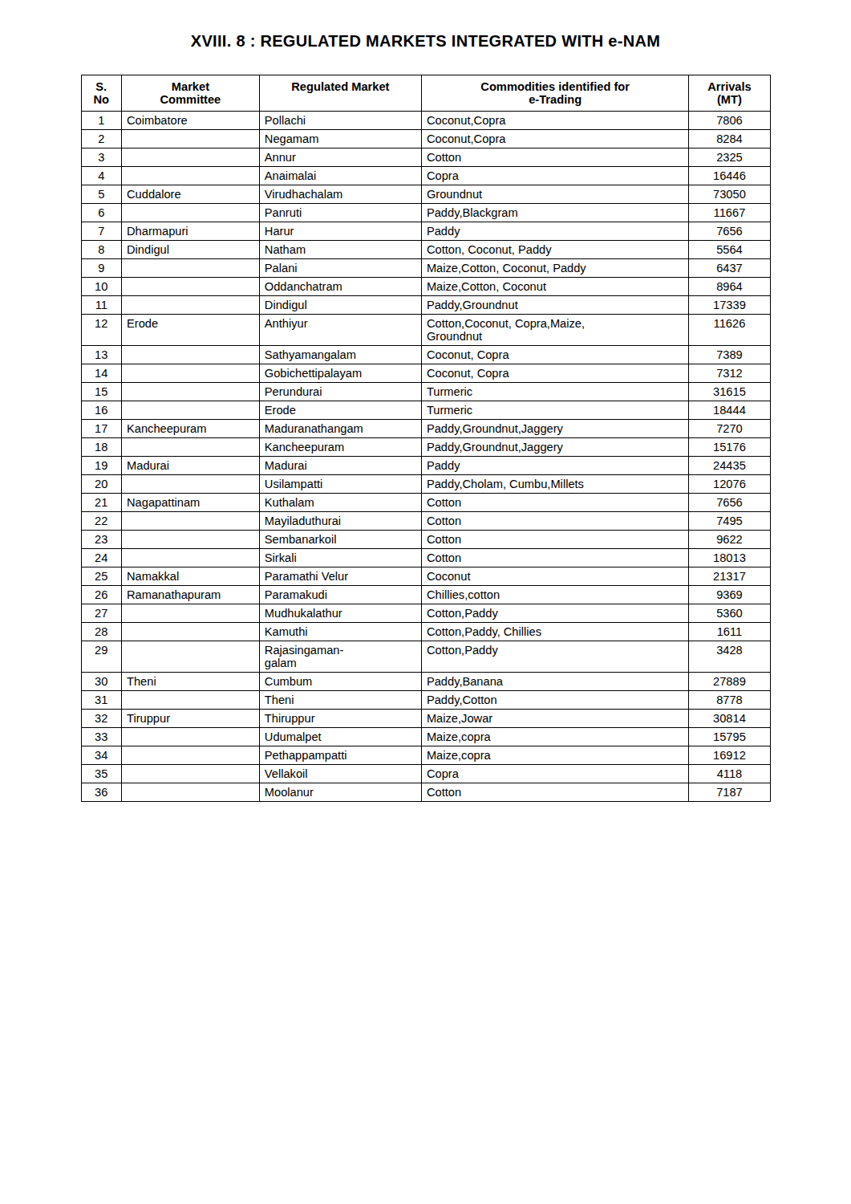XVIII. 8 : REGULATED MARKETS INTEGRATED WITH e-NAM
| S. No | Market Committee | Regulated Market | Commodities identified for e-Trading | Arrivals (MT) |
| --- | --- | --- | --- | --- |
| 1 | Coimbatore | Pollachi | Coconut,Copra | 7806 |
| 2 | | Negamam | Coconut,Copra | 8284 |
| 3 | | Annur | Cotton | 2325 |
| 4 | | Anaimalai | Copra | 16446 |
| 5 | Cuddalore | Virudhachalam | Groundnut | 73050 |
| 6 | | Panruti | Paddy,Blackgram | 11667 |
| 7 | Dharmapuri | Harur | Paddy | 7656 |
| 8 | Dindigul | Natham | Cotton, Coconut, Paddy | 5564 |
| 9 | | Palani | Maize,Cotton, Coconut, Paddy | 6437 |
| 10 | | Oddanchatram | Maize,Cotton, Coconut | 8964 |
| 11 | | Dindigul | Paddy,Groundnut | 17339 |
| 12 | Erode | Anthiyur | Cotton,Coconut, Copra,Maize, Groundnut | 11626 |
| 13 | | Sathyamangalam | Coconut, Copra | 7389 |
| 14 | | Gobichettipalayam | Coconut, Copra | 7312 |
| 15 | | Perundurai | Turmeric | 31615 |
| 16 | | Erode | Turmeric | 18444 |
| 17 | Kancheepuram | Maduranathangam | Paddy,Groundnut,Jaggery | 7270 |
| 18 | | Kancheepuram | Paddy,Groundnut,Jaggery | 15176 |
| 19 | Madurai | Madurai | Paddy | 24435 |
| 20 | | Usilampatti | Paddy,Cholam, Cumbu,Millets | 12076 |
| 21 | Nagapattinam | Kuthalam | Cotton | 7656 |
| 22 | | Mayiladuthurai | Cotton | 7495 |
| 23 | | Sembanarkoil | Cotton | 9622 |
| 24 | | Sirkali | Cotton | 18013 |
| 25 | Namakkal | Paramathi Velur | Coconut | 21317 |
| 26 | Ramanathapuram | Paramakudi | Chillies,cotton | 9369 |
| 27 | | Mudhukalathur | Cotton,Paddy | 5360 |
| 28 | | Kamuthi | Cotton,Paddy, Chillies | 1611 |
| 29 | | Rajasingaman- galam | Cotton,Paddy | 3428 |
| 30 | Theni | Cumbum | Paddy,Banana | 27889 |
| 31 | | Theni | Paddy,Cotton | 8778 |
| 32 | Tiruppur | Thiruppur | Maize,Jowar | 30814 |
| 33 | | Udumalpet | Maize,copra | 15795 |
| 34 | | Pethappampatti | Maize,copra | 16912 |
| 35 | | Vellakoil | Copra | 4118 |
| 36 | | Moolanur | Cotton | 7187 |